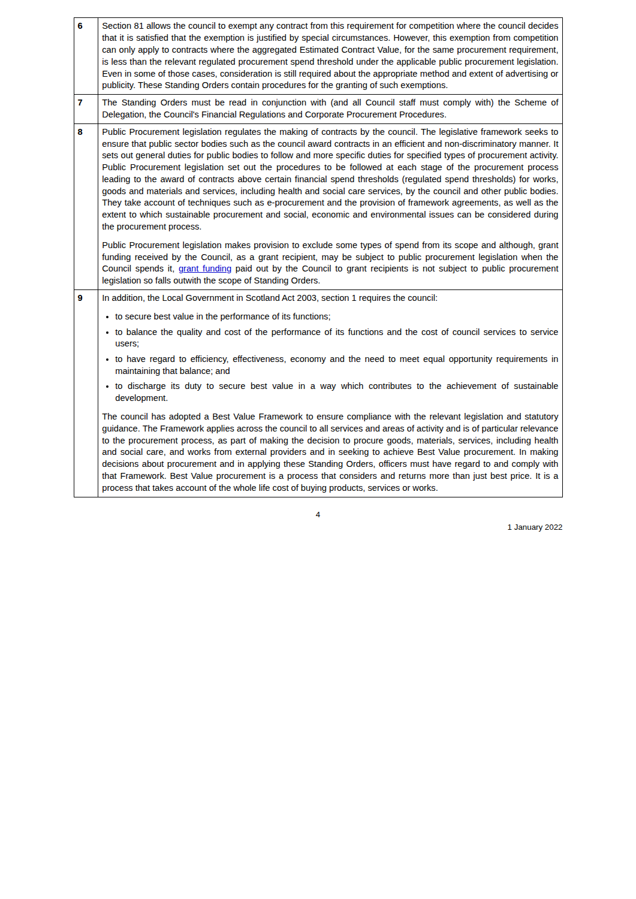| 6 | Section 81 allows the council to exempt any contract from this requirement for competition where the council decides that it is satisfied that the exemption is justified by special circumstances. However, this exemption from competition can only apply to contracts where the aggregated Estimated Contract Value, for the same procurement requirement, is less than the relevant regulated procurement spend threshold under the applicable public procurement legislation. Even in some of those cases, consideration is still required about the appropriate method and extent of advertising or publicity. These Standing Orders contain procedures for the granting of such exemptions. |
| 7 | The Standing Orders must be read in conjunction with (and all Council staff must comply with) the Scheme of Delegation, the Council's Financial Regulations and Corporate Procurement Procedures. |
| 8 | Public Procurement legislation regulates the making of contracts by the council. The legislative framework seeks to ensure that public sector bodies such as the council award contracts in an efficient and non-discriminatory manner. It sets out general duties for public bodies to follow and more specific duties for specified types of procurement activity. Public Procurement legislation set out the procedures to be followed at each stage of the procurement process leading to the award of contracts above certain financial spend thresholds (regulated spend thresholds) for works, goods and materials and services, including health and social care services, by the council and other public bodies. They take account of techniques such as e-procurement and the provision of framework agreements, as well as the extent to which sustainable procurement and social, economic and environmental issues can be considered during the procurement process. Public Procurement legislation makes provision to exclude some types of spend from its scope and although, grant funding received by the Council, as a grant recipient, may be subject to public procurement legislation when the Council spends it, grant funding paid out by the Council to grant recipients is not subject to public procurement legislation so falls outwith the scope of Standing Orders. |
| 9 | In addition, the Local Government in Scotland Act 2003, section 1 requires the council: to secure best value in the performance of its functions; to balance the quality and cost of the performance of its functions and the cost of council services to service users; to have regard to efficiency, effectiveness, economy and the need to meet equal opportunity requirements in maintaining that balance; and to discharge its duty to secure best value in a way which contributes to the achievement of sustainable development. The council has adopted a Best Value Framework to ensure compliance with the relevant legislation and statutory guidance. The Framework applies across the council to all services and areas of activity and is of particular relevance to the procurement process, as part of making the decision to procure goods, materials, services, including health and social care, and works from external providers and in seeking to achieve Best Value procurement. In making decisions about procurement and in applying these Standing Orders, officers must have regard to and comply with that Framework. Best Value procurement is a process that considers and returns more than just best price. It is a process that takes account of the whole life cost of buying products, services or works. |
4
1 January 2022